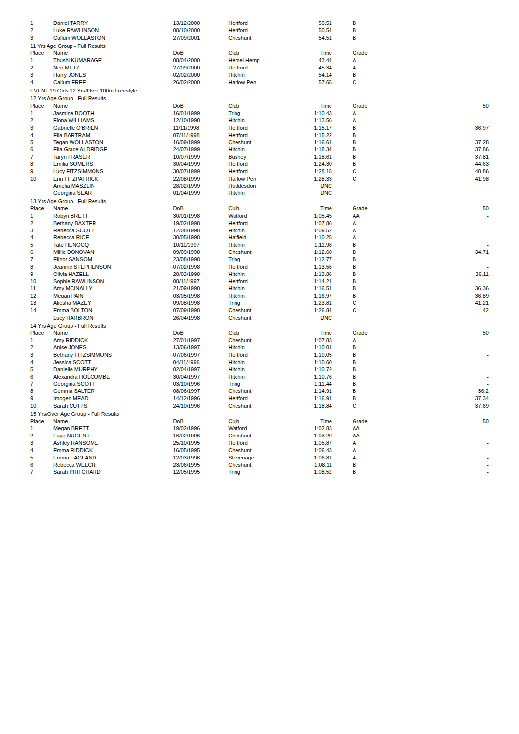| 1 | Daniel TARRY | 13/12/2000 | Hertford | 50.51 | B | |
| 2 | Luke RAWLINSON | 08/10/2000 | Hertford | 50.54 | B | |
| 3 | Callum WOLLASTON | 27/09/2001 | Cheshunt | 54.51 | B | |
| 11 Yrs Age Group - Full Results |
| Place | Name | DoB | Club | Time | Grade | |
| 1 | Thushi KUMARAGE | 08/04/2000 | Hemel Hemp | 43.44 | A | |
| 2 | Neo METZ | 27/09/2000 | Hertford | 45.34 | A | |
| 3 | Harry JONES | 02/02/2000 | Hitchin | 54.14 | B | |
| 4 | Callum FREE | 26/02/2000 | Harlow Pen | 57.65 | C | |
| EVENT 19 Girls 12 Yrs/Over 100m Freestyle |
| 12 Yrs Age Group - Full Results |
| Place | Name | DoB | Club | Time | Grade | 50 |
| 1 | Jasmine BOOTH | 16/01/1999 | Tring | 1:10.43 | A | - |
| 2 | Fiona WILLIAMS | 12/10/1998 | Hitchin | 1:13.56 | A | - |
| 3 | Gabrielle O'BRIEN | 11/11/1998 | Hertford | 1:15.17 | B | 36.97 |
| 4 | Ella BARTRAM | 07/11/1998 | Hertford | 1:15.22 | B | - |
| 5 | Tegan WOLLASTON | 16/09/1999 | Cheshunt | 1:16.61 | B | 37.28 |
| 6 | Ella Grace ALDRIDGE | 24/07/1999 | Hitchin | 1:18.34 | B | 37.86 |
| 7 | Taryn FRASER | 10/07/1999 | Bushey | 1:18.61 | B | 37.81 |
| 8 | Emilia SOMERS | 30/04/1999 | Hertford | 1:24.30 | B | 44.63 |
| 9 | Lucy FITZSIMMONS | 30/07/1999 | Hertford | 1:28.15 | C | 40.86 |
| 10 | Erin FITZPATRICK | 22/08/1999 | Harlow Pen | 1:28.33 | C | 41.98 |
| | Amelia MASZLIN | 28/02/1999 | Hoddesdon | DNC | | |
| | Georgina SEAR | 01/04/1999 | Hitchin | DNC | | |
| 13 Yrs Age Group - Full Results |
| Place | Name | DoB | Club | Time | Grade | 50 |
| 1 | Robyn BRETT | 30/01/1998 | Watford | 1:05.45 | AA | - |
| 2 | Bethany BAXTER | 19/02/1998 | Hertford | 1:07.86 | A | - |
| 3 | Rebecca SCOTT | 12/08/1998 | Hitchin | 1:09.52 | A | - |
| 4 | Rebecca RICE | 30/05/1998 | Hatfield | 1:10.25 | A | - |
| 5 | Tate HENOCQ | 10/11/1997 | Hitchin | 1:11.98 | B | - |
| 6 | Millie DONOVAN | 09/09/1998 | Cheshunt | 1:12.60 | B | 34.71 |
| 7 | Elinor SANSOM | 23/08/1998 | Tring | 1:12.77 | B | - |
| 8 | Jeanine STEPHENSON | 07/02/1998 | Hertford | 1:13.56 | B | - |
| 9 | Olivia HAZELL | 20/03/1998 | Hitchin | 1:13.86 | B | 36.11 |
| 10 | Sophie RAWLINSON | 08/11/1997 | Hertford | 1:14.21 | B | - |
| 11 | Amy MCINALLY | 21/09/1998 | Hitchin | 1:16.51 | B | 36.36 |
| 12 | Megan PAIN | 03/05/1998 | Hitchin | 1:16.97 | B | 36.89 |
| 13 | Aliesha MAZEY | 09/08/1998 | Tring | 1:23.81 | C | 41.21 |
| 14 | Emma BOLTON | 07/09/1998 | Cheshunt | 1:26.84 | C | 42 |
| | Lucy HARBRON | 26/04/1998 | Cheshunt | DNC | | |
| 14 Yrs Age Group - Full Results |
| Place | Name | DoB | Club | Time | Grade | 50 |
| 1 | Amy RIDDICK | 27/01/1997 | Cheshunt | 1:07.83 | A | - |
| 2 | Anise JONES | 13/06/1997 | Hitchin | 1:10.01 | B | - |
| 3 | Bethany FITZSIMMONS | 07/06/1997 | Hertford | 1:10.05 | B | - |
| 4 | Jessica SCOTT | 04/11/1996 | Hitchin | 1:10.60 | B | - |
| 5 | Danielle MURPHY | 02/04/1997 | Hitchin | 1:10.72 | B | - |
| 6 | Alexandra HOLCOMBE | 30/04/1997 | Hitchin | 1:10.76 | B | - |
| 7 | Georgina SCOTT | 03/10/1996 | Tring | 1:11.44 | B | - |
| 8 | Gemma SALTER | 08/06/1997 | Cheshunt | 1:14.91 | B | 36.2 |
| 9 | Imogen MEAD | 14/12/1996 | Hertford | 1:16.91 | B | 37.34 |
| 10 | Sarah CUTTS | 24/10/1996 | Cheshunt | 1:18.84 | C | 37.69 |
| 15 Yrs/Over Age Group - Full Results |
| Place | Name | DoB | Club | Time | Grade | 50 |
| 1 | Megan BRETT | 19/02/1996 | Watford | 1:02.83 | AA | - |
| 2 | Faye NUGENT | 16/02/1996 | Cheshunt | 1:03.20 | AA | - |
| 3 | Ashley RANSOME | 25/10/1995 | Hertford | 1:05.87 | A | - |
| 4 | Emma RIDDICK | 16/05/1995 | Cheshunt | 1:06.43 | A | - |
| 5 | Emma EAGLAND | 12/03/1996 | Stevenage | 1:06.81 | A | - |
| 6 | Rebecca WELCH | 23/06/1995 | Cheshunt | 1:08.11 | B | - |
| 7 | Sarah PRITCHARD | 12/05/1995 | Tring | 1:08.52 | B | - |